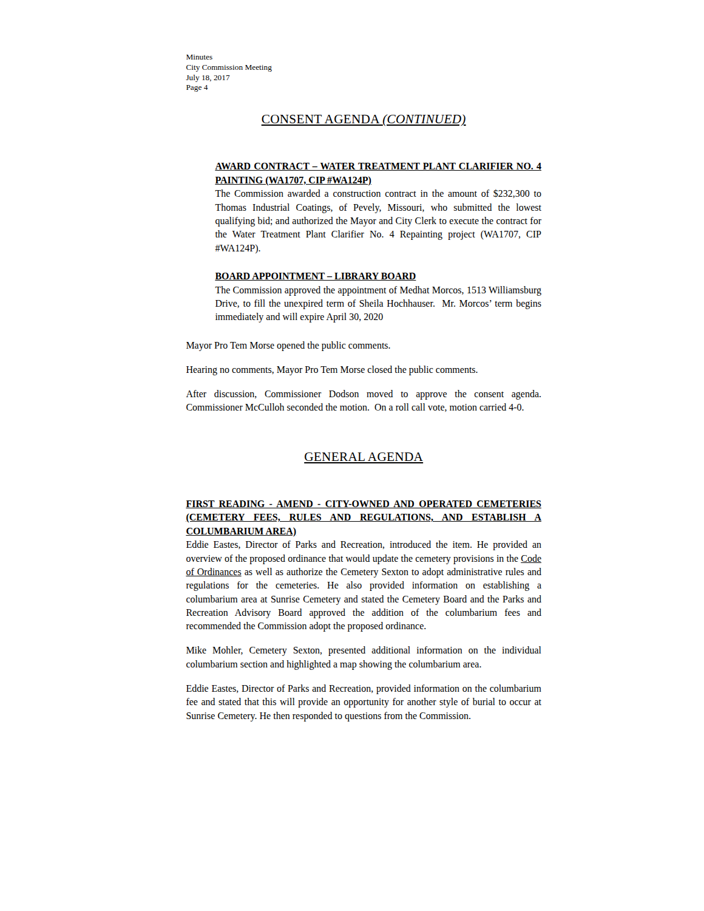Minutes
City Commission Meeting
July 18, 2017
Page 4
CONSENT AGENDA (CONTINUED)
AWARD CONTRACT – WATER TREATMENT PLANT CLARIFIER NO. 4 PAINTING (WA1707, CIP #WA124P)
The Commission awarded a construction contract in the amount of $232,300 to Thomas Industrial Coatings, of Pevely, Missouri, who submitted the lowest qualifying bid; and authorized the Mayor and City Clerk to execute the contract for the Water Treatment Plant Clarifier No. 4 Repainting project (WA1707, CIP #WA124P).
BOARD APPOINTMENT – LIBRARY BOARD
The Commission approved the appointment of Medhat Morcos, 1513 Williamsburg Drive, to fill the unexpired term of Sheila Hochhauser. Mr. Morcos’ term begins immediately and will expire April 30, 2020
Mayor Pro Tem Morse opened the public comments.
Hearing no comments, Mayor Pro Tem Morse closed the public comments.
After discussion, Commissioner Dodson moved to approve the consent agenda. Commissioner McCulloh seconded the motion. On a roll call vote, motion carried 4-0.
GENERAL AGENDA
FIRST READING - AMEND - CITY-OWNED AND OPERATED CEMETERIES (CEMETERY FEES, RULES AND REGULATIONS, AND ESTABLISH A COLUMBARIUM AREA)
Eddie Eastes, Director of Parks and Recreation, introduced the item. He provided an overview of the proposed ordinance that would update the cemetery provisions in the Code of Ordinances as well as authorize the Cemetery Sexton to adopt administrative rules and regulations for the cemeteries. He also provided information on establishing a columbarium area at Sunrise Cemetery and stated the Cemetery Board and the Parks and Recreation Advisory Board approved the addition of the columbarium fees and recommended the Commission adopt the proposed ordinance.
Mike Mohler, Cemetery Sexton, presented additional information on the individual columbarium section and highlighted a map showing the columbarium area.
Eddie Eastes, Director of Parks and Recreation, provided information on the columbarium fee and stated that this will provide an opportunity for another style of burial to occur at Sunrise Cemetery. He then responded to questions from the Commission.